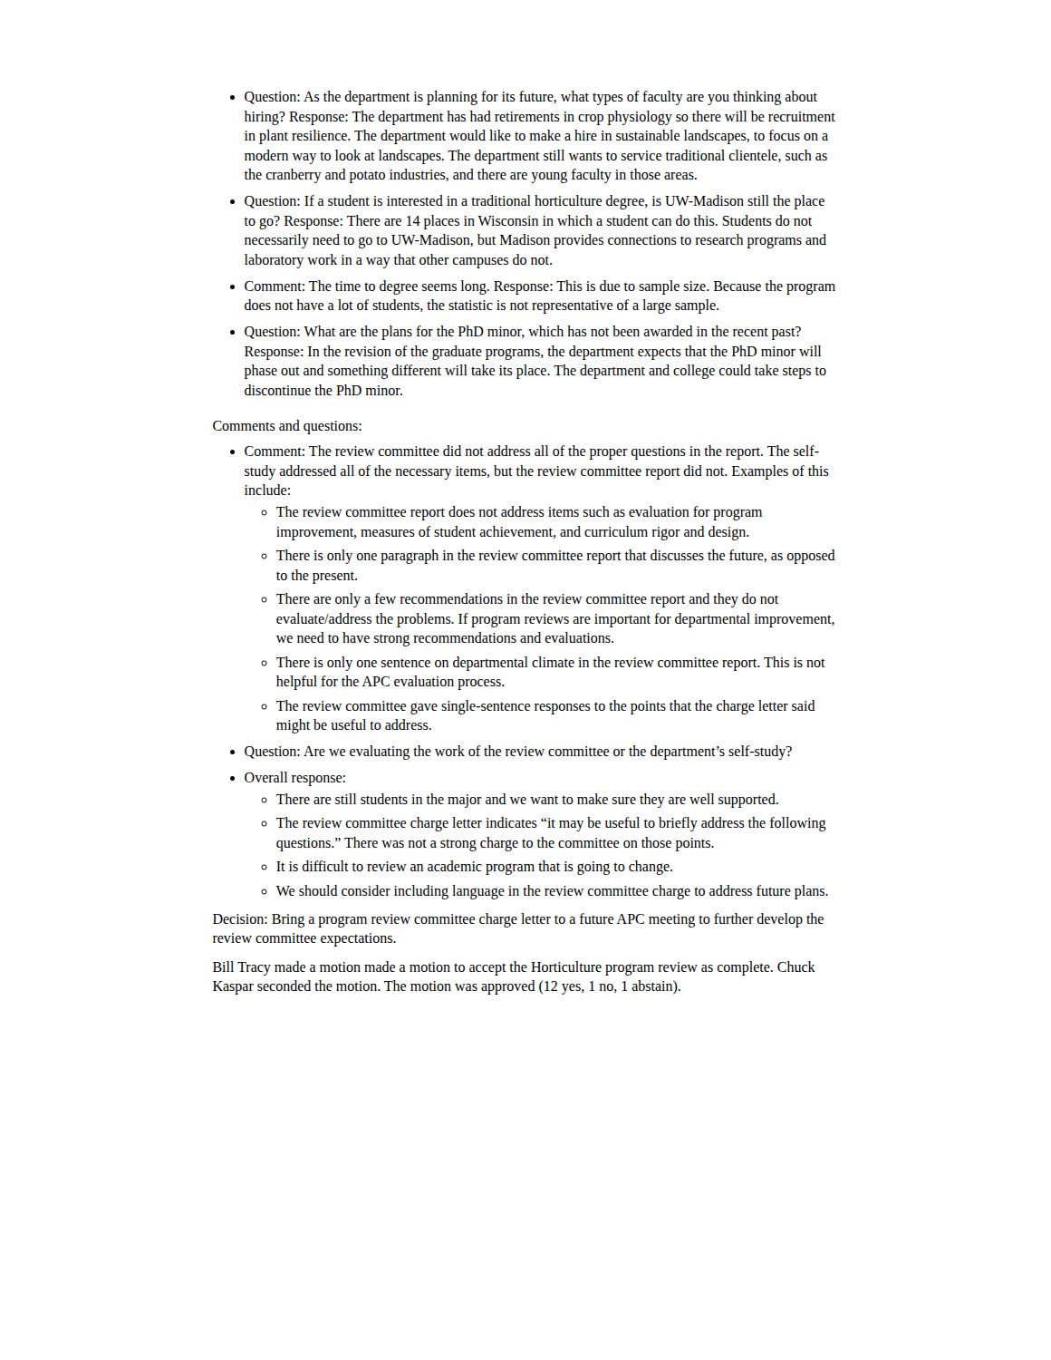Question: As the department is planning for its future, what types of faculty are you thinking about hiring? Response: The department has had retirements in crop physiology so there will be recruitment in plant resilience. The department would like to make a hire in sustainable landscapes, to focus on a modern way to look at landscapes. The department still wants to service traditional clientele, such as the cranberry and potato industries, and there are young faculty in those areas.
Question: If a student is interested in a traditional horticulture degree, is UW-Madison still the place to go? Response: There are 14 places in Wisconsin in which a student can do this. Students do not necessarily need to go to UW-Madison, but Madison provides connections to research programs and laboratory work in a way that other campuses do not.
Comment: The time to degree seems long. Response: This is due to sample size. Because the program does not have a lot of students, the statistic is not representative of a large sample.
Question: What are the plans for the PhD minor, which has not been awarded in the recent past? Response: In the revision of the graduate programs, the department expects that the PhD minor will phase out and something different will take its place. The department and college could take steps to discontinue the PhD minor.
Comments and questions:
Comment: The review committee did not address all of the proper questions in the report. The self-study addressed all of the necessary items, but the review committee report did not. Examples of this include:
The review committee report does not address items such as evaluation for program improvement, measures of student achievement, and curriculum rigor and design.
There is only one paragraph in the review committee report that discusses the future, as opposed to the present.
There are only a few recommendations in the review committee report and they do not evaluate/address the problems. If program reviews are important for departmental improvement, we need to have strong recommendations and evaluations.
There is only one sentence on departmental climate in the review committee report. This is not helpful for the APC evaluation process.
The review committee gave single-sentence responses to the points that the charge letter said might be useful to address.
Question: Are we evaluating the work of the review committee or the department’s self-study?
Overall response:
There are still students in the major and we want to make sure they are well supported.
The review committee charge letter indicates “it may be useful to briefly address the following questions.” There was not a strong charge to the committee on those points.
It is difficult to review an academic program that is going to change.
We should consider including language in the review committee charge to address future plans.
Decision: Bring a program review committee charge letter to a future APC meeting to further develop the review committee expectations.
Bill Tracy made a motion made a motion to accept the Horticulture program review as complete. Chuck Kaspar seconded the motion. The motion was approved (12 yes, 1 no, 1 abstain).